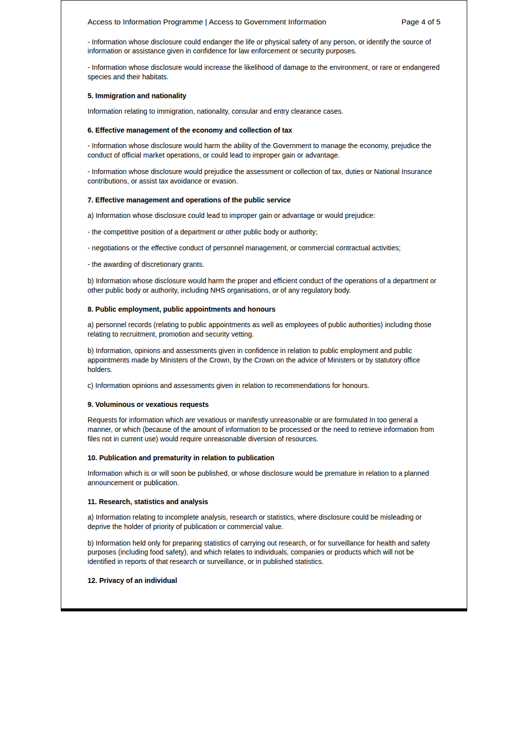Access to Information Programme | Access to Government Information Page 4 of 5
- Information whose disclosure could endanger the life or physical safety of any person, or identify the source of information or assistance given in confidence for law enforcement or security purposes.
- Information whose disclosure would increase the likelihood of damage to the environment, or rare or endangered species and their habitats.
5. Immigration and nationality
Information relating to immigration, nationality, consular and entry clearance cases.
6. Effective management of the economy and collection of tax
- Information whose disclosure would harm the ability of the Government to manage the economy, prejudice the conduct of official market operations, or could lead to improper gain or advantage.
- Information whose disclosure would prejudice the assessment or collection of tax, duties or National Insurance contributions, or assist tax avoidance or evasion.
7. Effective management and operations of the public service
a) Information whose disclosure could lead to improper gain or advantage or would prejudice:
- the competitive position of a department or other public body or authority;
- negotiations or the effective conduct of personnel management, or commercial contractual activities;
- the awarding of discretionary grants.
b) Information whose disclosure would harm the proper and efficient conduct of the operations of a department or other public body or authority, including NHS organisations, or of any regulatory body.
8. Public employment, public appointments and honours
a) personnel records (relating to public appointments as well as employees of public authorities) including those relating to recruitment, promotion and security vetting.
b) Information, opinions and assessments given in confidence in relation to public employment and public appointments made by Ministers of the Crown, by the Crown on the advice of Ministers or by statutory office holders.
c) Information opinions and assessments given in relation to recommendations for honours.
9. Voluminous or vexatious requests
Requests for information which are vexatious or manifestly unreasonable or are formulated In too general a manner, or which (because of the amount of information to be processed or the need to retrieve information from files not in current use) would require unreasonable diversion of resources.
10. Publication and prematurity in relation to publication
Information which is or will soon be published, or whose disclosure would be premature in relation to a planned announcement or publication.
11. Research, statistics and analysis
a) Information relating to incomplete analysis, research or statistics, where disclosure could be misleading or deprive the holder of priority of publication or commercial value.
b) Information held only for preparing statistics of carrying out research, or for surveillance for health and safety purposes (including food safety), and which relates to individuals, companies or products which will not be identified in reports of that research or surveillance, or in published statistics.
12. Privacy of an individual